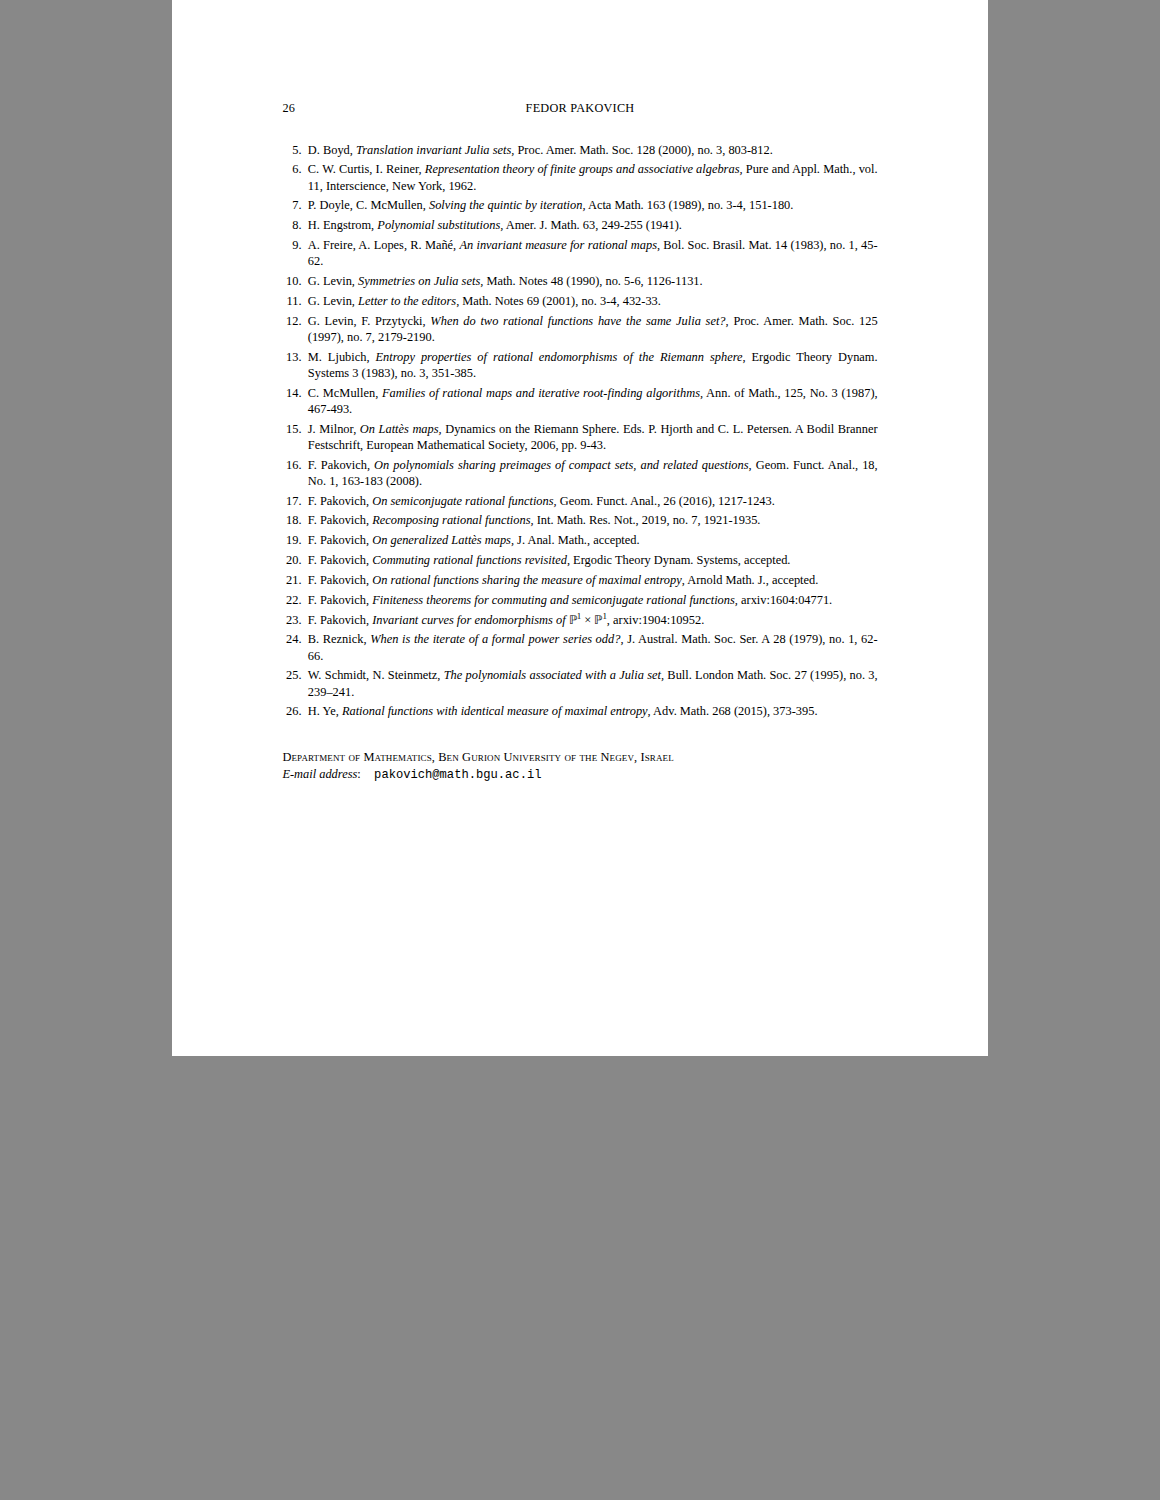26 FEDOR PAKOVICH
5. D. Boyd, Translation invariant Julia sets, Proc. Amer. Math. Soc. 128 (2000), no. 3, 803-812.
6. C. W. Curtis, I. Reiner, Representation theory of finite groups and associative algebras, Pure and Appl. Math., vol. 11, Interscience, New York, 1962.
7. P. Doyle, C. McMullen, Solving the quintic by iteration, Acta Math. 163 (1989), no. 3-4, 151-180.
8. H. Engstrom, Polynomial substitutions, Amer. J. Math. 63, 249-255 (1941).
9. A. Freire, A. Lopes, R. Mañé, An invariant measure for rational maps, Bol. Soc. Brasil. Mat. 14 (1983), no. 1, 45-62.
10. G. Levin, Symmetries on Julia sets, Math. Notes 48 (1990), no. 5-6, 1126-1131.
11. G. Levin, Letter to the editors, Math. Notes 69 (2001), no. 3-4, 432-33.
12. G. Levin, F. Przytycki, When do two rational functions have the same Julia set?, Proc. Amer. Math. Soc. 125 (1997), no. 7, 2179-2190.
13. M. Ljubich, Entropy properties of rational endomorphisms of the Riemann sphere, Ergodic Theory Dynam. Systems 3 (1983), no. 3, 351-385.
14. C. McMullen, Families of rational maps and iterative root-finding algorithms, Ann. of Math., 125, No. 3 (1987), 467-493.
15. J. Milnor, On Lattès maps, Dynamics on the Riemann Sphere. Eds. P. Hjorth and C. L. Petersen. A Bodil Branner Festschrift, European Mathematical Society, 2006, pp. 9-43.
16. F. Pakovich, On polynomials sharing preimages of compact sets, and related questions, Geom. Funct. Anal., 18, No. 1, 163-183 (2008).
17. F. Pakovich, On semiconjugate rational functions, Geom. Funct. Anal., 26 (2016), 1217-1243.
18. F. Pakovich, Recomposing rational functions, Int. Math. Res. Not., 2019, no. 7, 1921-1935.
19. F. Pakovich, On generalized Lattès maps, J. Anal. Math., accepted.
20. F. Pakovich, Commuting rational functions revisited, Ergodic Theory Dynam. Systems, accepted.
21. F. Pakovich, On rational functions sharing the measure of maximal entropy, Arnold Math. J., accepted.
22. F. Pakovich, Finiteness theorems for commuting and semiconjugate rational functions, arxiv:1604:04771.
23. F. Pakovich, Invariant curves for endomorphisms of ℙ1 × ℙ1, arxiv:1904:10952.
24. B. Reznick, When is the iterate of a formal power series odd?, J. Austral. Math. Soc. Ser. A 28 (1979), no. 1, 62-66.
25. W. Schmidt, N. Steinmetz, The polynomials associated with a Julia set, Bull. London Math. Soc. 27 (1995), no. 3, 239–241.
26. H. Ye, Rational functions with identical measure of maximal entropy, Adv. Math. 268 (2015), 373-395.
Department of Mathematics, Ben Gurion University of the Negev, Israel
E-mail address:pakovich@math.bgu.ac.il